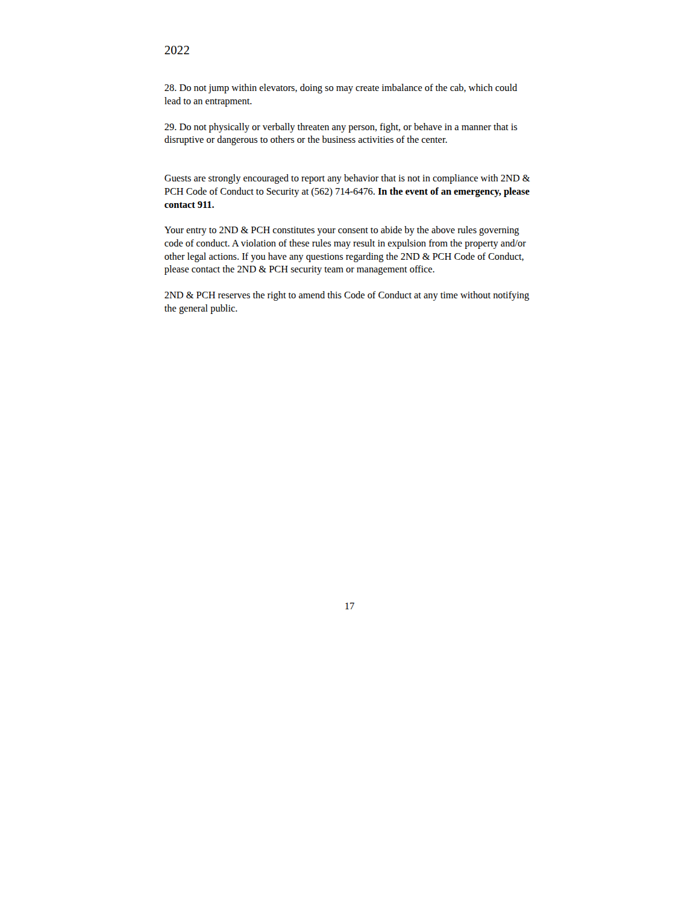2022
28. Do not jump within elevators, doing so may create imbalance of the cab, which could lead to an entrapment.
29. Do not physically or verbally threaten any person, fight, or behave in a manner that is disruptive or dangerous to others or the business activities of the center.
Guests are strongly encouraged to report any behavior that is not in compliance with 2ND & PCH Code of Conduct to Security at (562) 714-6476. In the event of an emergency, please contact 911.
Your entry to 2ND & PCH constitutes your consent to abide by the above rules governing code of conduct. A violation of these rules may result in expulsion from the property and/or other legal actions. If you have any questions regarding the 2ND & PCH Code of Conduct, please contact the 2ND & PCH security team or management office.
2ND & PCH reserves the right to amend this Code of Conduct at any time without notifying the general public.
17